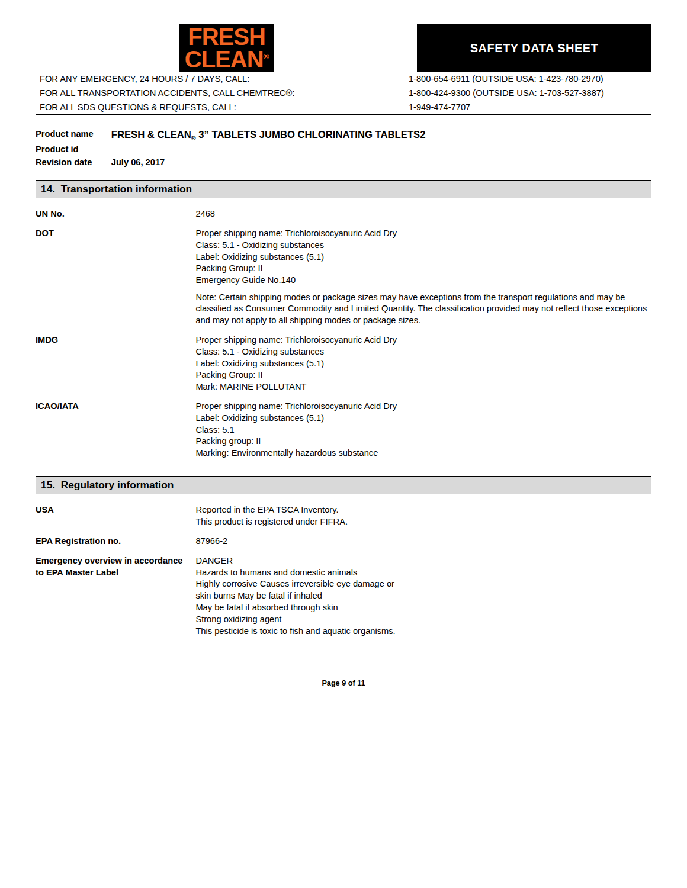| FRESH CLEAN ® | SAFETY DATA SHEET |
| FOR ANY EMERGENCY, 24 HOURS / 7 DAYS, CALL: | 1-800-654-6911 (OUTSIDE USA: 1-423-780-2970) |
| FOR ALL TRANSPORTATION ACCIDENTS, CALL CHEMTREC®: | 1-800-424-9300 (OUTSIDE USA: 1-703-527-3887) |
| FOR ALL SDS QUESTIONS & REQUESTS, CALL: | 1-949-474-7707 |
| Product name | FRESH & CLEAN ® 3” TABLETS JUMBO CHLORINATING TABLETS2 |
| Product id | |
| Revision date | July 06, 2017 |
14. Transportation information
| UN No. | 2468 |
| DOT | Proper shipping name: Trichloroisocyanuric Acid Dry Class: 5.1 - Oxidizing substances Label: Oxidizing substances (5.1) Packing Group: II Emergency Guide No.140 Note: Certain shipping modes or package sizes may have exceptions from the transport regulations and may be classified as Consumer Commodity and Limited Quantity. The classification provided may not reflect those exceptions and may not apply to all shipping modes or package sizes. |
| IMDG | Proper shipping name: Trichloroisocyanuric Acid Dry Class: 5.1 - Oxidizing substances Label: Oxidizing substances (5.1) Packing Group: II Mark: MARINE POLLUTANT |
| ICAO/IATA | Proper shipping name: Trichloroisocyanuric Acid Dry Label: Oxidizing substances (5.1) Class: 5.1 Packing group: II Marking: Environmentally hazardous substance |
15. Regulatory information
| USA | Reported in the EPA TSCA Inventory. This product is registered under FIFRA. |
| EPA Registration no. | 87966-2 |
| Emergency overview in accordance to EPA Master Label | DANGER Hazards to humans and domestic animals Highly corrosive Causes irreversible eye damage or skin burns May be fatal if inhaled May be fatal if absorbed through skin Strong oxidizing agent This pesticide is toxic to fish and aquatic organisms. |
Page 9 of 11